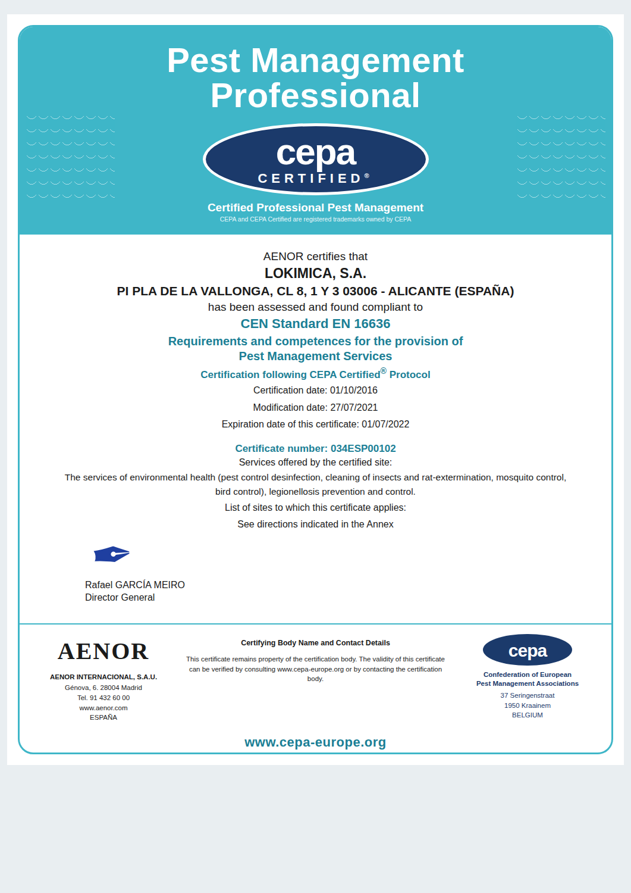Pest Management
Professional
cepa
CERTIFIED®
Certified Professional Pest Management
CEPA and CEPA Certified are registered trademarks owned by CEPA
AENOR certifies that
LOKIMICA, S.A.
PI PLA DE LA VALLONGA, CL 8, 1 Y 3 03006 - ALICANTE (ESPAÑA)
has been assessed and found compliant to
CEN Standard EN 16636
Requirements and competences for the provision of
Pest Management Services
Certification following CEPA Certified® Protocol
Certification date: 01/10/2016
Modification date: 27/07/2021
Expiration date of this certificate: 01/07/2022
Certificate number: 034ESP00102
Services offered by the certified site:
The services of environmental health (pest control desinfection, cleaning of insects and rat-extermination, mosquito control, bird control), legionellosis prevention and control.
List of sites to which this certificate applies:
See directions indicated in the Annex
✒
Rafael GARCÍA MEIRO
Director General
AENOR
AENOR INTERNACIONAL, S.A.U.
Génova, 6. 28004 Madrid
Tel. 91 432 60 00
www.aenor.com
ESPAÑA
Certifying Body Name and Contact Details
This certificate remains property of the certification body. The validity of this certificate can be verified by consulting www.cepa-europe.org or by contacting the certification body.
cepa
Confederation of European
Pest Management Associations
37 Seringenstraat
1950 Kraainem
BELGIUM
www.cepa-europe.org